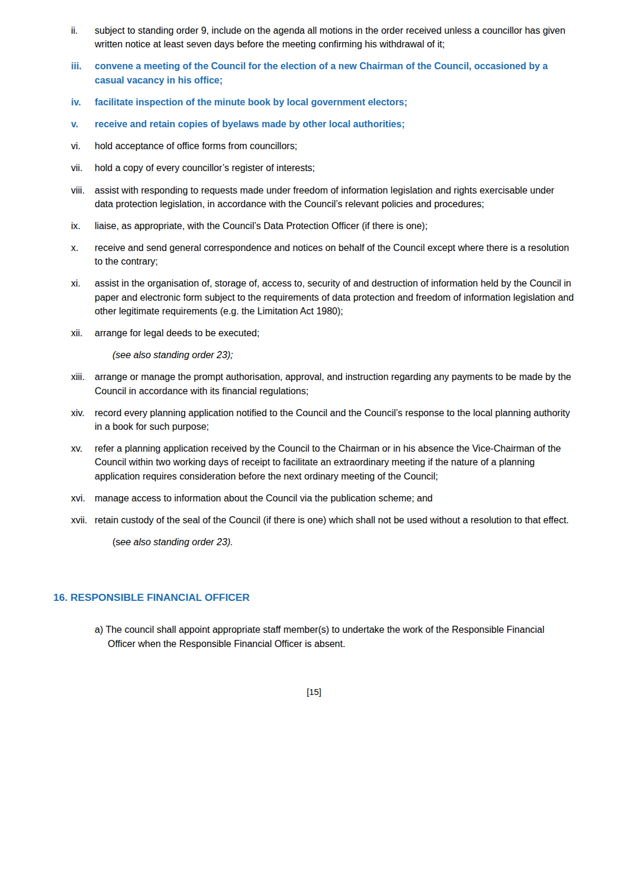ii. subject to standing order 9, include on the agenda all motions in the order received unless a councillor has given written notice at least seven days before the meeting confirming his withdrawal of it;
iii. convene a meeting of the Council for the election of a new Chairman of the Council, occasioned by a casual vacancy in his office;
iv. facilitate inspection of the minute book by local government electors;
v. receive and retain copies of byelaws made by other local authorities;
vi. hold acceptance of office forms from councillors;
vii. hold a copy of every councillor’s register of interests;
viii. assist with responding to requests made under freedom of information legislation and rights exercisable under data protection legislation, in accordance with the Council’s relevant policies and procedures;
ix. liaise, as appropriate, with the Council’s Data Protection Officer (if there is one);
x. receive and send general correspondence and notices on behalf of the Council except where there is a resolution to the contrary;
xi. assist in the organisation of, storage of, access to, security of and destruction of information held by the Council in paper and electronic form subject to the requirements of data protection and freedom of information legislation and other legitimate requirements (e.g. the Limitation Act 1980);
xii. arrange for legal deeds to be executed;
(see also standing order 23);
xiii. arrange or manage the prompt authorisation, approval, and instruction regarding any payments to be made by the Council in accordance with its financial regulations;
xiv. record every planning application notified to the Council and the Council’s response to the local planning authority in a book for such purpose;
xv. refer a planning application received by the Council to the Chairman or in his absence the Vice-Chairman of the Council within two working days of receipt to facilitate an extraordinary meeting if the nature of a planning application requires consideration before the next ordinary meeting of the Council;
xvi. manage access to information about the Council via the publication scheme; and
xvii. retain custody of the seal of the Council (if there is one) which shall not be used without a resolution to that effect.
(see also standing order 23).
16. RESPONSIBLE FINANCIAL OFFICER
a) The council shall appoint appropriate staff member(s) to undertake the work of the Responsible Financial Officer when the Responsible Financial Officer is absent.
[15]